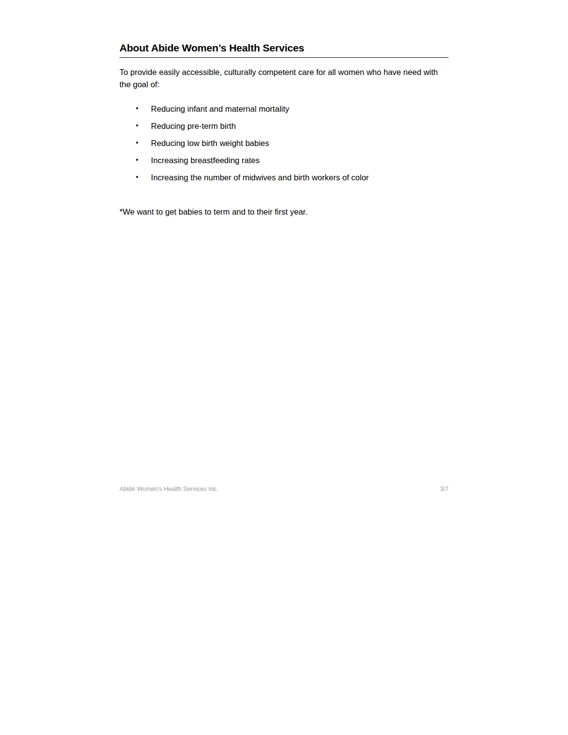About Abide Women’s Health Services
To provide easily accessible, culturally competent care for all women who have need with the goal of:
Reducing infant and maternal mortality
Reducing pre-term birth
Reducing low birth weight babies
Increasing breastfeeding rates
Increasing the number of midwives and birth workers of color
*We want to get babies to term and to their first year.
Abide Women's Health Services Inc. 3/7